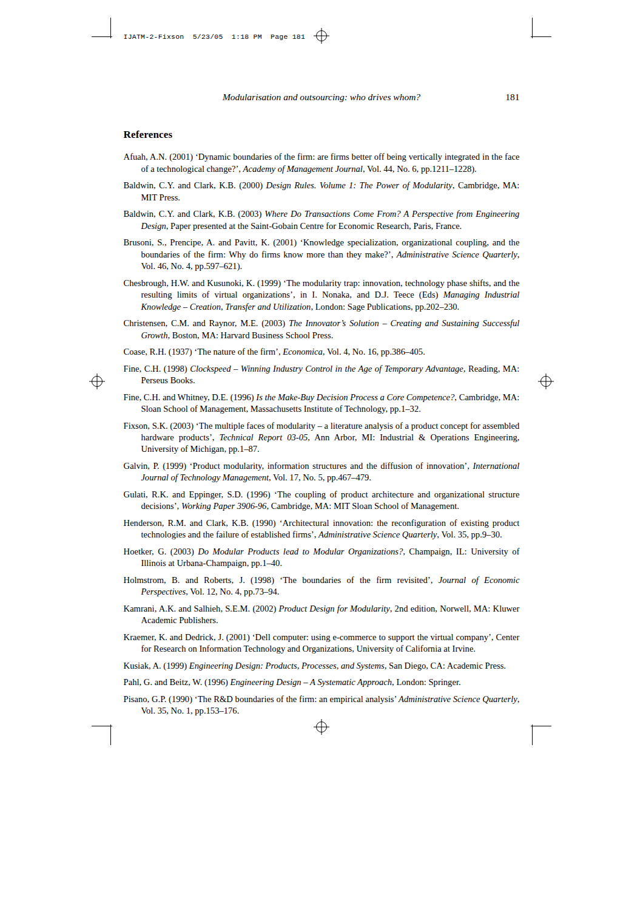IJATM-2-Fixson 5/23/05 1:18 PM Page 181
Modularisation and outsourcing: who drives whom? 181
References
Afuah, A.N. (2001) ‘Dynamic boundaries of the firm: are firms better off being vertically integrated in the face of a technological change?’, Academy of Management Journal, Vol. 44, No. 6, pp.1211–1228).
Baldwin, C.Y. and Clark, K.B. (2000) Design Rules. Volume 1: The Power of Modularity, Cambridge, MA: MIT Press.
Baldwin, C.Y. and Clark, K.B. (2003) Where Do Transactions Come From? A Perspective from Engineering Design, Paper presented at the Saint-Gobain Centre for Economic Research, Paris, France.
Brusoni, S., Prencipe, A. and Pavitt, K. (2001) ‘Knowledge specialization, organizational coupling, and the boundaries of the firm: Why do firms know more than they make?’, Administrative Science Quarterly, Vol. 46, No. 4, pp.597–621).
Chesbrough, H.W. and Kusunoki, K. (1999) ‘The modularity trap: innovation, technology phase shifts, and the resulting limits of virtual organizations’, in I. Nonaka, and D.J. Teece (Eds) Managing Industrial Knowledge – Creation, Transfer and Utilization, London: Sage Publications, pp.202–230.
Christensen, C.M. and Raynor, M.E. (2003) The Innovator’s Solution – Creating and Sustaining Successful Growth, Boston, MA: Harvard Business School Press.
Coase, R.H. (1937) ‘The nature of the firm’, Economica, Vol. 4, No. 16, pp.386–405.
Fine, C.H. (1998) Clockspeed – Winning Industry Control in the Age of Temporary Advantage, Reading, MA: Perseus Books.
Fine, C.H. and Whitney, D.E. (1996) Is the Make-Buy Decision Process a Core Competence?, Cambridge, MA: Sloan School of Management, Massachusetts Institute of Technology, pp.1–32.
Fixson, S.K. (2003) ‘The multiple faces of modularity – a literature analysis of a product concept for assembled hardware products’, Technical Report 03-05, Ann Arbor, MI: Industrial & Operations Engineering, University of Michigan, pp.1–87.
Galvin, P. (1999) ‘Product modularity, information structures and the diffusion of innovation’, International Journal of Technology Management, Vol. 17, No. 5, pp.467–479.
Gulati, R.K. and Eppinger, S.D. (1996) ‘The coupling of product architecture and organizational structure decisions’, Working Paper 3906-96, Cambridge, MA: MIT Sloan School of Management.
Henderson, R.M. and Clark, K.B. (1990) ‘Architectural innovation: the reconfiguration of existing product technologies and the failure of established firms’, Administrative Science Quarterly, Vol. 35, pp.9–30.
Hoetker, G. (2003) Do Modular Products lead to Modular Organizations?, Champaign, IL: University of Illinois at Urbana-Champaign, pp.1–40.
Holmstrom, B. and Roberts, J. (1998) ‘The boundaries of the firm revisited’, Journal of Economic Perspectives, Vol. 12, No. 4, pp.73–94.
Kamrani, A.K. and Salhieh, S.E.M. (2002) Product Design for Modularity, 2nd edition, Norwell, MA: Kluwer Academic Publishers.
Kraemer, K. and Dedrick, J. (2001) ‘Dell computer: using e-commerce to support the virtual company’, Center for Research on Information Technology and Organizations, University of California at Irvine.
Kusiak, A. (1999) Engineering Design: Products, Processes, and Systems, San Diego, CA: Academic Press.
Pahl, G. and Beitz, W. (1996) Engineering Design – A Systematic Approach, London: Springer.
Pisano, G.P. (1990) ‘The R&D boundaries of the firm: an empirical analysis’ Administrative Science Quarterly, Vol. 35, No. 1, pp.153–176.